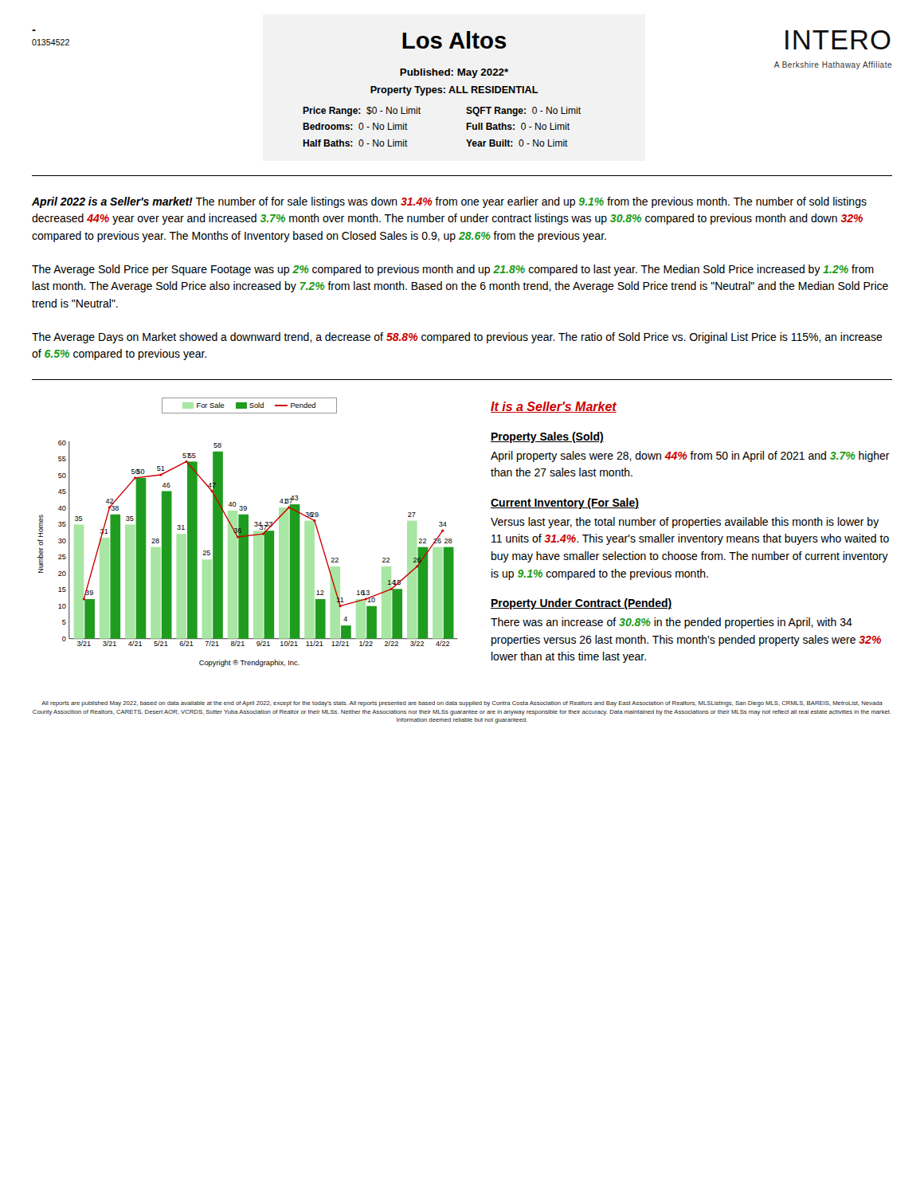- 01354522
Los Altos
Published: May 2022*
Property Types: ALL RESIDENTIAL
Price Range: $0 - No Limit
SQFT Range: 0 - No Limit
Bedrooms: 0 - No Limit
Full Baths: 0 - No Limit
Half Baths: 0 - No Limit
Year Built: 0 - No Limit
INTERO
A Berkshire Hathaway Affiliate
April 2022 is a Seller's market! The number of for sale listings was down 31.4% from one year earlier and up 9.1% from the previous month. The number of sold listings decreased 44% year over year and increased 3.7% month over month. The number of under contract listings was up 30.8% compared to previous month and down 32% compared to previous year. The Months of Inventory based on Closed Sales is 0.9, up 28.6% from the previous year.
The Average Sold Price per Square Footage was up 2% compared to previous month and up 21.8% compared to last year. The Median Sold Price increased by 1.2% from last month. The Average Sold Price also increased by 7.2% from last month. Based on the 6 month trend, the Average Sold Price trend is "Neutral" and the Median Sold Price trend is "Neutral".
The Average Days on Market showed a downward trend, a decrease of 58.8% compared to previous year. The ratio of Sold Price vs. Original List Price is 115%, an increase of 6.5% compared to previous year.
For Sale Sold Pended
Number of Homes 60 55 50 45 40 35 30 25 20 15 10 5 0 35 39 31 38 35 50 28 46 31 55 25 58 40 39 34 33 41 43 36 12 22 4 16 10 22 15 27 22 26 28 42 50 51 57 47 36 37 37 29 11 13 14 26 34 3/21 3/21 4/21 5/21 6/21 7/21 8/21 9/21 10/21 11/21 12/21 1/22 2/22 3/22 4/22
Copyright ® Trendgraphix, Inc.
It is a Seller's Market
Property Sales (Sold)
April property sales were 28, down 44% from 50 in April of 2021 and 3.7% higher than the 27 sales last month.
Current Inventory (For Sale)
Versus last year, the total number of properties available this month is lower by 11 units of 31.4%. This year's smaller inventory means that buyers who waited to buy may have smaller selection to choose from. The number of current inventory is up 9.1% compared to the previous month.
Property Under Contract (Pended)
There was an increase of 30.8% in the pended properties in April, with 34 properties versus 26 last month. This month's pended property sales were 32% lower than at this time last year.
All reports are published May 2022, based on data available at the end of April 2022, except for the today's stats. All reports presented are based on data supplied by Contra Costa Association of Realtors and Bay East Association of Realtors, MLSListings, San Diego MLS, CRMLS, BAREIS, MetroList, Nevada County Assocition of Realtors, CARETS, Desert AOR, VCRDS, Sutter Yuba Association of Realtor or their MLSs. Neither the Associations nor their MLSs guarantee or are in anyway responsible for their accuracy. Data maintained by the Associations or their MLSs may not reflect all real estate activities in the market. Information deemed reliable but not guaranteed.